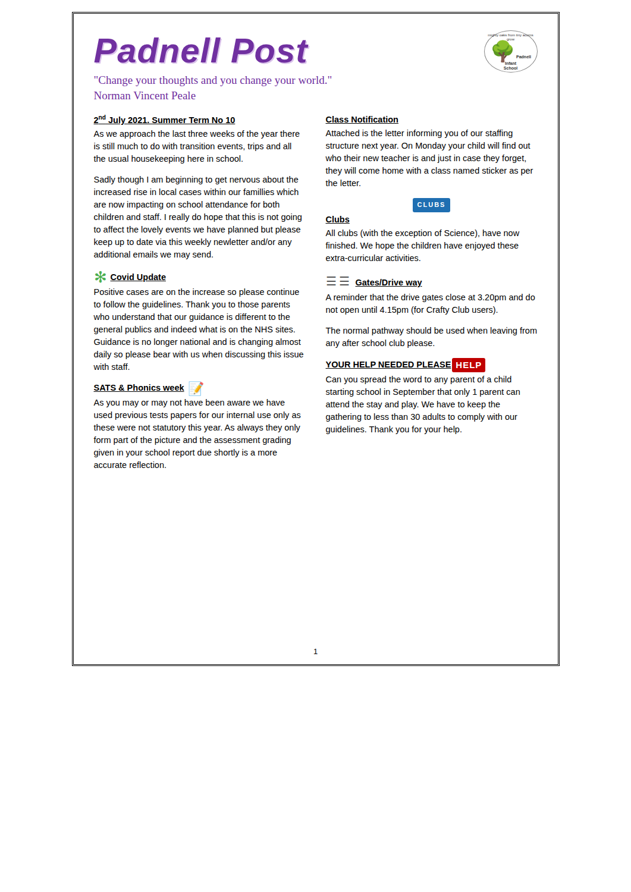mighty oaks from tiny acorns grow 🌳 Padnell Infant
School
Padnell Post
"Change your thoughts and you change your world."
Norman Vincent Peale
2nd July 2021. Summer Term No 10
As we approach the last three weeks of the year there is still much to do with transition events, trips and all the usual housekeeping here in school.
Sadly though I am beginning to get nervous about the increased rise in local cases within our famillies which are now impacting on school attendance for both children and staff. I really do hope that this is not going to affect the lovely events we have planned but please keep up to date via this weekly newletter and/or any additional emails we may send.
✻
Covid Update
Positive cases are on the increase so please continue to follow the guidelines. Thank you to those parents who understand that our guidance is different to the general publics and indeed what is on the NHS sites. Guidance is no longer national and is changing almost daily so please bear with us when discussing this issue with staff.
SATS & Phonics week
📝
As you may or may not have been aware we have used previous tests papers for our internal use only as these were not statutory this year. As always they only form part of the picture and the assessment grading given in your school report due shortly is a more accurate reflection.
Class Notification
Attached is the letter informing you of our staffing structure next year. On Monday your child will find out who their new teacher is and just in case they forget, they will come home with a class named sticker as per the letter.
CLUBS
Clubs
All clubs (with the exception of Science), have now finished. We hope the children have enjoyed these extra-curricular activities.
☰☰
Gates/Drive way
A reminder that the drive gates close at 3.20pm and do not open until 4.15pm (for Crafty Club users).
The normal pathway should be used when leaving from any after school club please.
YOUR HELP NEEDED PLEASE HELP
Can you spread the word to any parent of a child starting school in September that only 1 parent can attend the stay and play. We have to keep the gathering to less than 30 adults to comply with our guidelines. Thank you for your help.
1